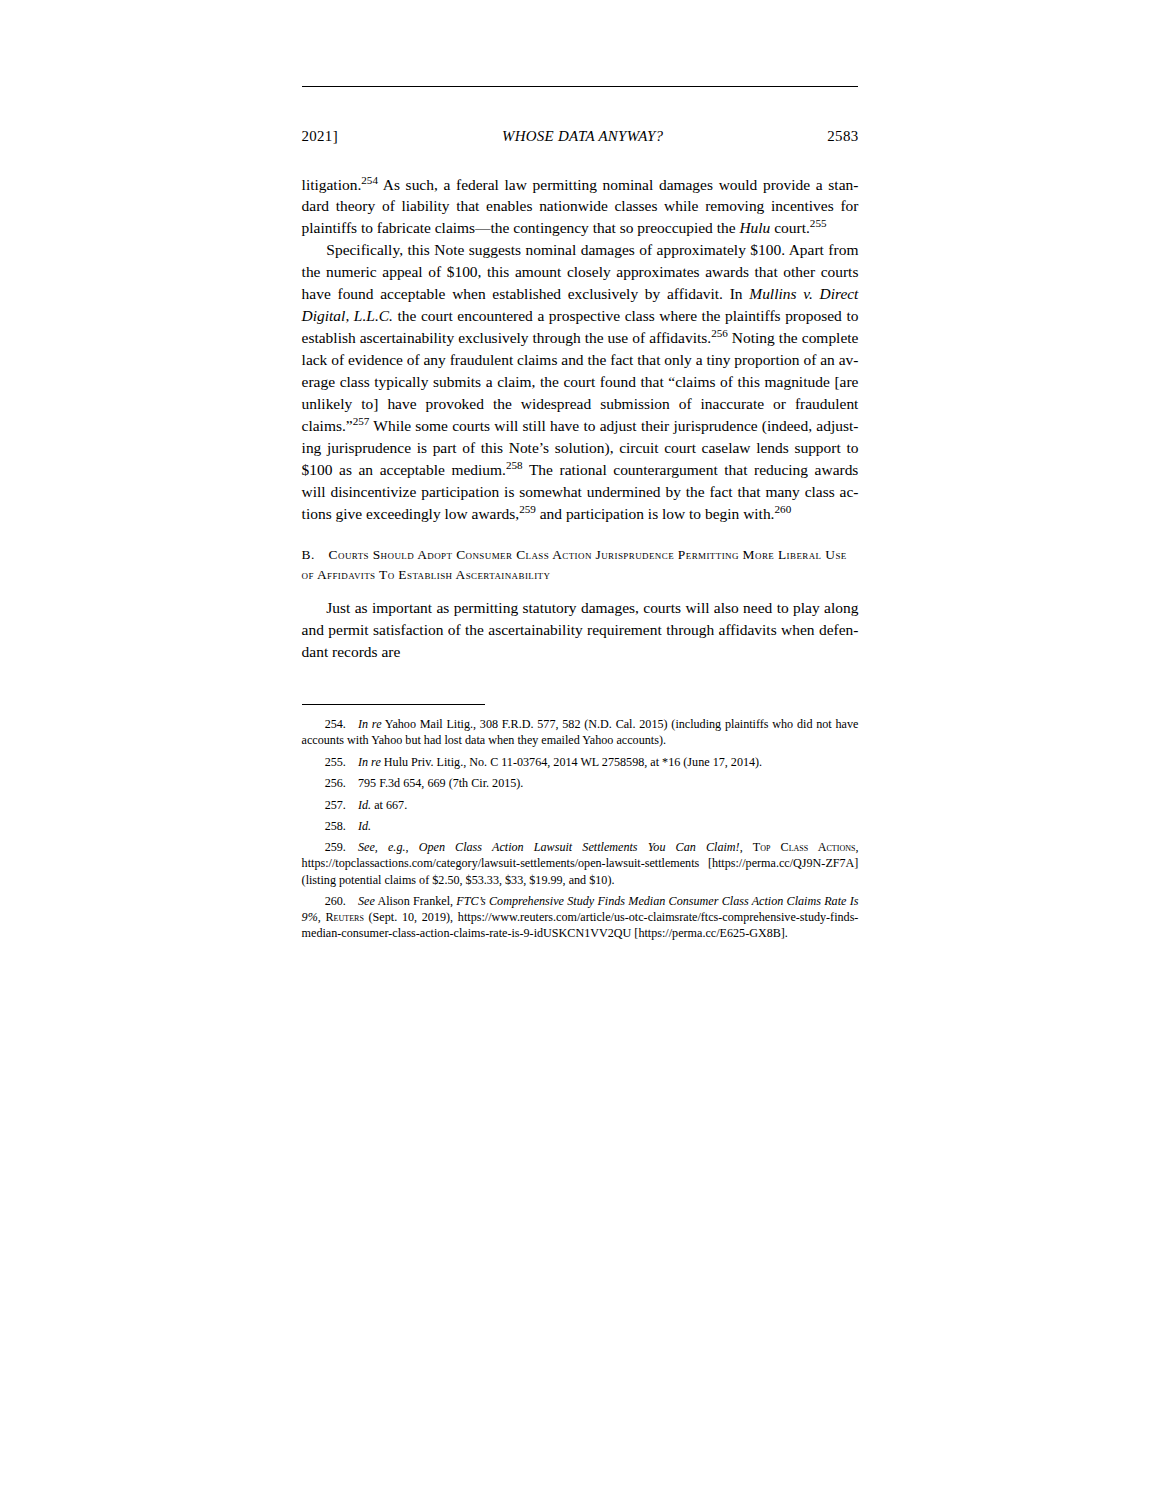2021] WHOSE DATA ANYWAY? 2583
litigation.254 As such, a federal law permitting nominal damages would provide a standard theory of liability that enables nationwide classes while removing incentives for plaintiffs to fabricate claims—the contingency that so preoccupied the Hulu court.255
Specifically, this Note suggests nominal damages of approximately $100. Apart from the numeric appeal of $100, this amount closely approximates awards that other courts have found acceptable when established exclusively by affidavit. In Mullins v. Direct Digital, L.L.C. the court encountered a prospective class where the plaintiffs proposed to establish ascertainability exclusively through the use of affidavits.256 Noting the complete lack of evidence of any fraudulent claims and the fact that only a tiny proportion of an average class typically submits a claim, the court found that “claims of this magnitude [are unlikely to] have provoked the widespread submission of inaccurate or fraudulent claims.”257 While some courts will still have to adjust their jurisprudence (indeed, adjusting jurisprudence is part of this Note’s solution), circuit court caselaw lends support to $100 as an acceptable medium.258 The rational counterargument that reducing awards will disincentivize participation is somewhat undermined by the fact that many class actions give exceedingly low awards,259 and participation is low to begin with.260
B. Courts Should Adopt Consumer Class Action Jurisprudence Permitting More Liberal Use of Affidavits To Establish Ascertainability
Just as important as permitting statutory damages, courts will also need to play along and permit satisfaction of the ascertainability requirement through affidavits when defendant records are
254. In re Yahoo Mail Litig., 308 F.R.D. 577, 582 (N.D. Cal. 2015) (including plaintiffs who did not have accounts with Yahoo but had lost data when they emailed Yahoo accounts).
255. In re Hulu Priv. Litig., No. C 11-03764, 2014 WL 2758598, at *16 (June 17, 2014).
256. 795 F.3d 654, 669 (7th Cir. 2015).
257. Id. at 667.
258. Id.
259. See, e.g., Open Class Action Lawsuit Settlements You Can Claim!, Top Class Actions, https://topclassactions.com/category/lawsuit-settlements/open-lawsuit-settlements [https://perma.cc/QJ9N-ZF7A] (listing potential claims of $2.50, $53.33, $33, $19.99, and $10).
260. See Alison Frankel, FTC’s Comprehensive Study Finds Median Consumer Class Action Claims Rate Is 9%, Reuters (Sept. 10, 2019), https://www.reuters.com/article/us-otc-claimsrate/ftcs-comprehensive-study-finds-median-consumer-class-action-claims-rate-is-9-idUSKCN1VV2QU [https://perma.cc/E625-GX8B].